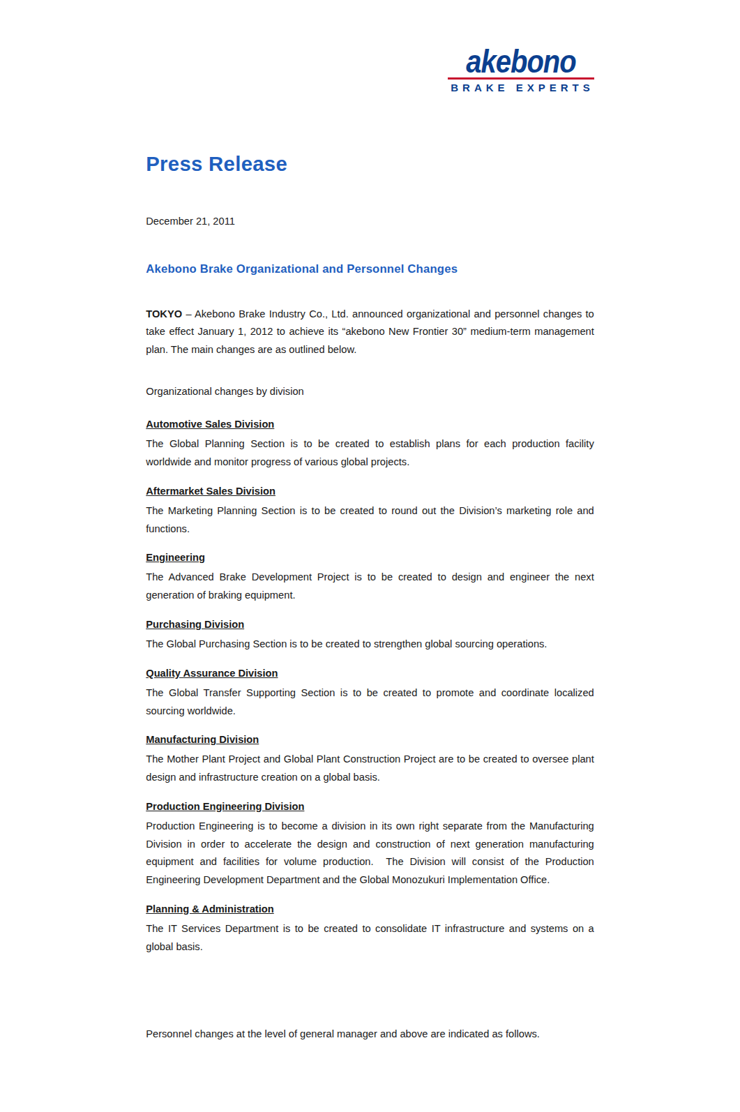akebono
BRAKE EXPERTS
Press Release
December 21, 2011
Akebono Brake Organizational and Personnel Changes
TOKYO – Akebono Brake Industry Co., Ltd. announced organizational and personnel changes to take effect January 1, 2012 to achieve its “akebono New Frontier 30” medium-term management plan. The main changes are as outlined below.
Organizational changes by division
Automotive Sales Division
The Global Planning Section is to be created to establish plans for each production facility worldwide and monitor progress of various global projects.
Aftermarket Sales Division
The Marketing Planning Section is to be created to round out the Division’s marketing role and functions.
Engineering
The Advanced Brake Development Project is to be created to design and engineer the next generation of braking equipment.
Purchasing Division
The Global Purchasing Section is to be created to strengthen global sourcing operations.
Quality Assurance Division
The Global Transfer Supporting Section is to be created to promote and coordinate localized sourcing worldwide.
Manufacturing Division
The Mother Plant Project and Global Plant Construction Project are to be created to oversee plant design and infrastructure creation on a global basis.
Production Engineering Division
Production Engineering is to become a division in its own right separate from the Manufacturing Division in order to accelerate the design and construction of next generation manufacturing equipment and facilities for volume production. The Division will consist of the Production Engineering Development Department and the Global Monozukuri Implementation Office.
Planning & Administration
The IT Services Department is to be created to consolidate IT infrastructure and systems on a global basis.
Personnel changes at the level of general manager and above are indicated as follows.